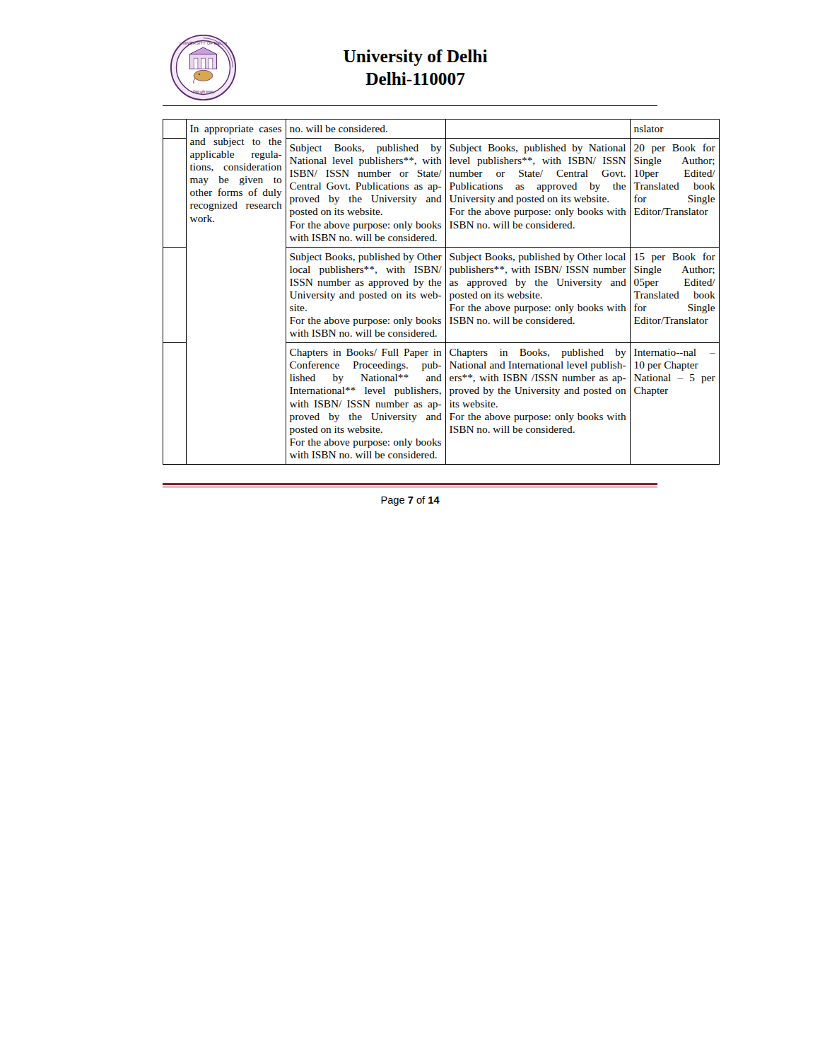UNIVERSITY OF DELHI निष्ठा धृति सत्यम्
University of Delhi
Delhi-110007
| | In appropriate cases and subject to the applicable regulations, consideration may be given to other forms of duly recognized research work. | no. will be considered. | | nslator |
| | Subject Books, published by National level publishers**, with ISBN/ ISSN number or State/ Central Govt. Publications as approved by the University and posted on its website. For the above purpose: only books with ISBN no. will be considered. | Subject Books, published by National level publishers**, with ISBN/ ISSN number or State/ Central Govt. Publications as approved by the University and posted on its website. For the above purpose: only books with ISBN no. will be considered. | 20 per Book for Single Author; 10per Edited/ Translated book for Single Editor/Translator |
| | Subject Books, published by Other local publishers**, with ISBN/ ISSN number as approved by the University and posted on its website. For the above purpose: only books with ISBN no. will be considered. | Subject Books, published by Other local publishers**, with ISBN/ ISSN number as approved by the University and posted on its website. For the above purpose: only books with ISBN no. will be considered. | 15 per Book for Single Author; 05per Edited/ Translated book for Single Editor/Translator |
| | Chapters in Books/ Full Paper in Conference Proceedings. published by National** and International** level publishers, with ISBN/ ISSN number as approved by the University and posted on its website. For the above purpose: only books with ISBN no. will be considered. | Chapters in Books, published by National and International level publishers**, with ISBN /ISSN number as approved by the University and posted on its website. For the above purpose: only books with ISBN no. will be considered. | Internatio--nal –10 per Chapter National – 5 per Chapter |
Page 7 of 14